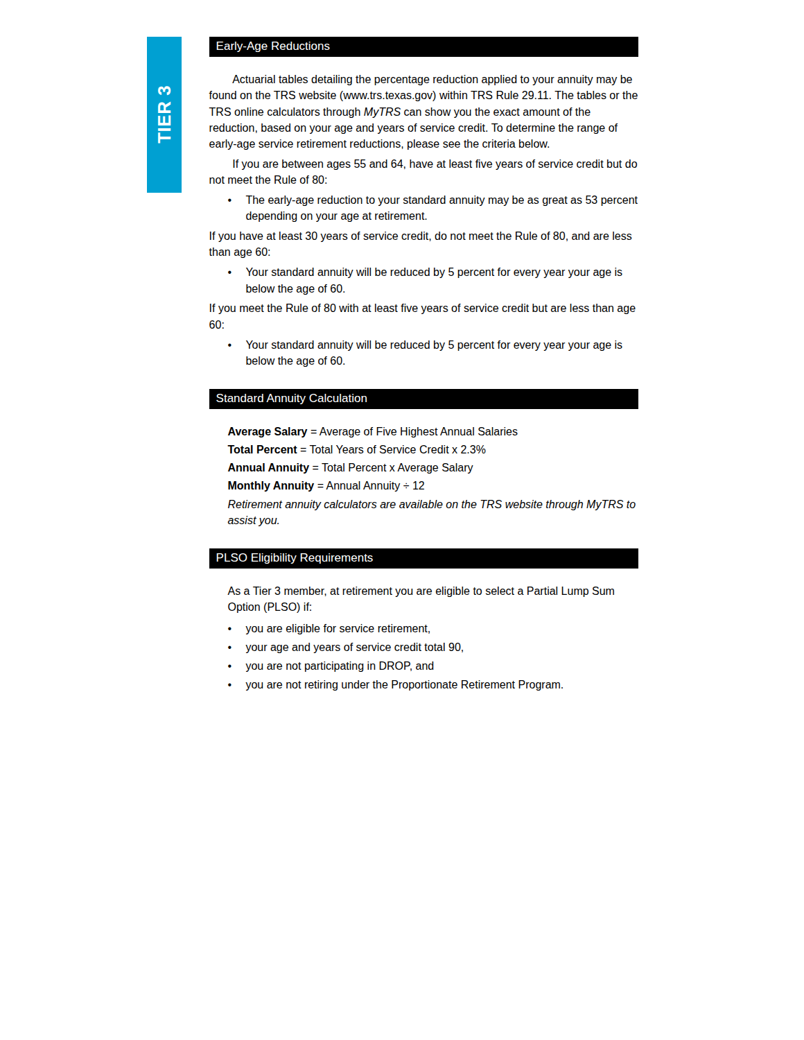TIER 3
Early-Age Reductions
Actuarial tables detailing the percentage reduction applied to your annuity may be found on the TRS website (www.trs.texas.gov) within TRS Rule 29.11. The tables or the TRS online calculators through MyTRS can show you the exact amount of the reduction, based on your age and years of service credit. To determine the range of early-age service retirement reductions, please see the criteria below.
If you are between ages 55 and 64, have at least five years of service credit but do not meet the Rule of 80:
The early-age reduction to your standard annuity may be as great as 53 percent depending on your age at retirement.
If you have at least 30 years of service credit, do not meet the Rule of 80, and are less than age 60:
Your standard annuity will be reduced by 5 percent for every year your age is below the age of 60.
If you meet the Rule of 80 with at least five years of service credit but are less than age 60:
Your standard annuity will be reduced by 5 percent for every year your age is below the age of 60.
Standard Annuity Calculation
Average Salary = Average of Five Highest Annual Salaries
Total Percent = Total Years of Service Credit x 2.3%
Annual Annuity = Total Percent x Average Salary
Monthly Annuity = Annual Annuity ÷ 12
Retirement annuity calculators are available on the TRS website through MyTRS to assist you.
PLSO Eligibility Requirements
As a Tier 3 member, at retirement you are eligible to select a Partial Lump Sum Option (PLSO) if:
you are eligible for service retirement,
your age and years of service credit total 90,
you are not participating in DROP, and
you are not retiring under the Proportionate Retirement Program.